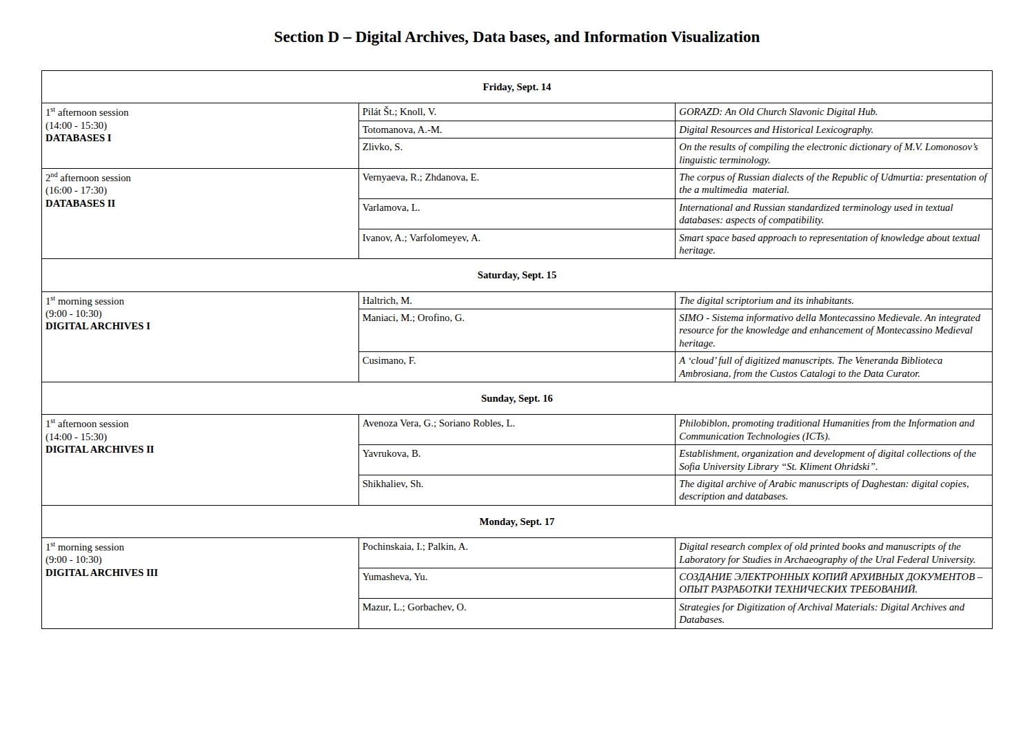Section D – Digital Archives, Data bases, and Information Visualization
| Friday, Sept. 14 |
| 1 st afternoon session (14:00 - 15:30) DATABASES I | Pilát Št.; Knoll, V. | GORAZD: An Old Church Slavonic Digital Hub. |
| Totomanova, A.-M. | Digital Resources and Historical Lexicography. |
| Zlivko, S. | On the results of compiling the electronic dictionary of M.V. Lomonosov’s linguistic terminology. |
| 2 nd afternoon session (16:00 - 17:30) DATABASES II | Vernyaeva, R.; Zhdanova, E. | The corpus of Russian dialects of the Republic of Udmurtia: presentation of the a multimedia material. |
| Varlamova, L. | International and Russian standardized terminology used in textual databases: aspects of compatibility. |
| Ivanov, A.; Varfolomeyev, A. | Smart space based approach to representation of knowledge about textual heritage. |
| Saturday, Sept. 15 |
| 1 st morning session (9:00 - 10:30) DIGITAL ARCHIVES I | Haltrich, M. | The digital scriptorium and its inhabitants. |
| Maniaci, M.; Orofino, G. | SIMO - Sistema informativo della Montecassino Medievale. An integrated resource for the knowledge and enhancement of Montecassino Medieval heritage. |
| Cusimano, F. | A ‘cloud’ full of digitized manuscripts. The Veneranda Biblioteca Ambrosiana, from the Custos Catalogi to the Data Curator. |
| Sunday, Sept. 16 |
| 1 st afternoon session (14:00 - 15:30) DIGITAL ARCHIVES II | Avenoza Vera, G.; Soriano Robles, L. | Philobiblon, promoting traditional Humanities from the Information and Communication Technologies (ICTs). |
| Yavrukova, B. | Establishment, organization and development of digital collections of the Sofia University Library “St. Kliment Ohridski”. |
| Shikhaliev, Sh. | The digital archive of Arabic manuscripts of Daghestan: digital copies, description and databases. |
| Monday, Sept. 17 |
| 1 st morning session (9:00 - 10:30) DIGITAL ARCHIVES III | Pochinskaia, I.; Palkin, A. | Digital research complex of old printed books and manuscripts of the Laboratory for Studies in Archaeography of the Ural Federal University. |
| Yumasheva, Yu. | СОЗДАНИЕ ЭЛЕКТРОННЫХ КОПИЙ АРХИВНЫХ ДОКУМЕНТОВ – ОПЫТ РАЗРАБОТКИ ТЕХНИЧЕСКИХ ТРЕБОВАНИЙ. |
| Mazur, L.; Gorbachev, O. | Strategies for Digitization of Archival Materials: Digital Archives and Databases. |